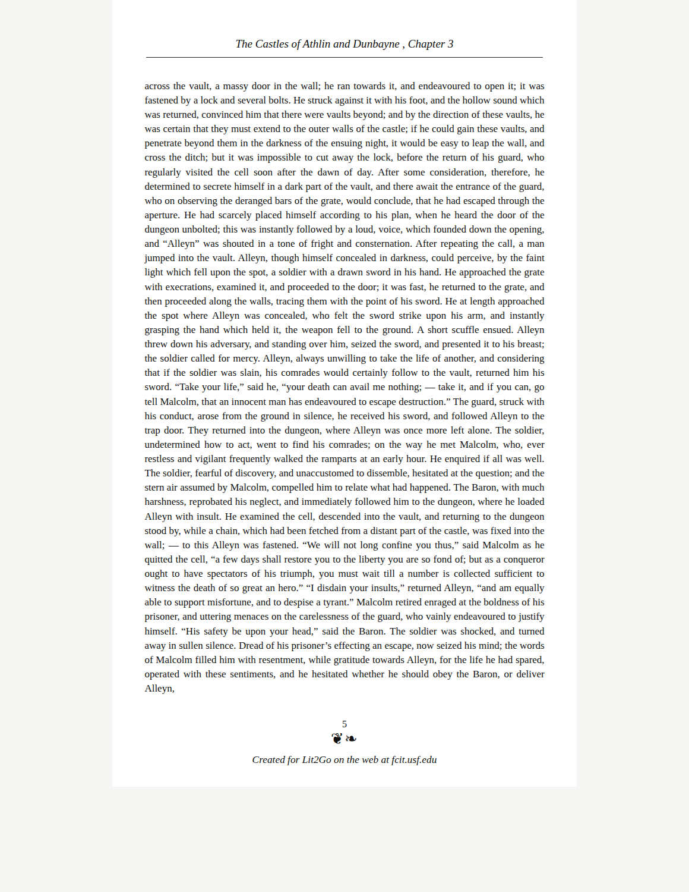The Castles of Athlin and Dunbayne , Chapter 3
across the vault, a massy door in the wall; he ran towards it, and endeavoured to open it; it was fastened by a lock and several bolts. He struck against it with his foot, and the hollow sound which was returned, convinced him that there were vaults beyond; and by the direction of these vaults, he was certain that they must extend to the outer walls of the castle; if he could gain these vaults, and penetrate beyond them in the darkness of the ensuing night, it would be easy to leap the wall, and cross the ditch; but it was impossible to cut away the lock, before the return of his guard, who regularly visited the cell soon after the dawn of day. After some consideration, therefore, he determined to secrete himself in a dark part of the vault, and there await the entrance of the guard, who on observing the deranged bars of the grate, would conclude, that he had escaped through the aperture. He had scarcely placed himself according to his plan, when he heard the door of the dungeon unbolted; this was instantly followed by a loud, voice, which founded down the opening, and “Alleyn” was shouted in a tone of fright and consternation. After repeating the call, a man jumped into the vault. Alleyn, though himself concealed in darkness, could perceive, by the faint light which fell upon the spot, a soldier with a drawn sword in his hand. He approached the grate with execrations, examined it, and proceeded to the door; it was fast, he returned to the grate, and then proceeded along the walls, tracing them with the point of his sword. He at length approached the spot where Alleyn was concealed, who felt the sword strike upon his arm, and instantly grasping the hand which held it, the weapon fell to the ground. A short scuffle ensued. Alleyn threw down his adversary, and standing over him, seized the sword, and presented it to his breast; the soldier called for mercy. Alleyn, always unwilling to take the life of another, and considering that if the soldier was slain, his comrades would certainly follow to the vault, returned him his sword. “Take your life,” said he, “your death can avail me nothing; — take it, and if you can, go tell Malcolm, that an innocent man has endeavoured to escape destruction.” The guard, struck with his conduct, arose from the ground in silence, he received his sword, and followed Alleyn to the trap door. They returned into the dungeon, where Alleyn was once more left alone. The soldier, undetermined how to act, went to find his comrades; on the way he met Malcolm, who, ever restless and vigilant frequently walked the ramparts at an early hour. He enquired if all was well. The soldier, fearful of discovery, and unaccustomed to dissemble, hesitated at the question; and the stern air assumed by Malcolm, compelled him to relate what had happened. The Baron, with much harshness, reprobated his neglect, and immediately followed him to the dungeon, where he loaded Alleyn with insult. He examined the cell, descended into the vault, and returning to the dungeon stood by, while a chain, which had been fetched from a distant part of the castle, was fixed into the wall; — to this Alleyn was fastened. “We will not long confine you thus,” said Malcolm as he quitted the cell, “a few days shall restore you to the liberty you are so fond of; but as a conqueror ought to have spectators of his triumph, you must wait till a number is collected sufficient to witness the death of so great an hero.” “I disdain your insults,” returned Alleyn, “and am equally able to support misfortune, and to despise a tyrant.” Malcolm retired enraged at the boldness of his prisoner, and uttering menaces on the carelessness of the guard, who vainly endeavoured to justify himself. “His safety be upon your head,” said the Baron. The soldier was shocked, and turned away in sullen silence. Dread of his prisoner’s effecting an escape, now seized his mind; the words of Malcolm filled him with resentment, while gratitude towards Alleyn, for the life he had spared, operated with these sentiments, and he hesitated whether he should obey the Baron, or deliver Alleyn,
5
❦❧
Created for Lit2Go on the web at fcit.usf.edu